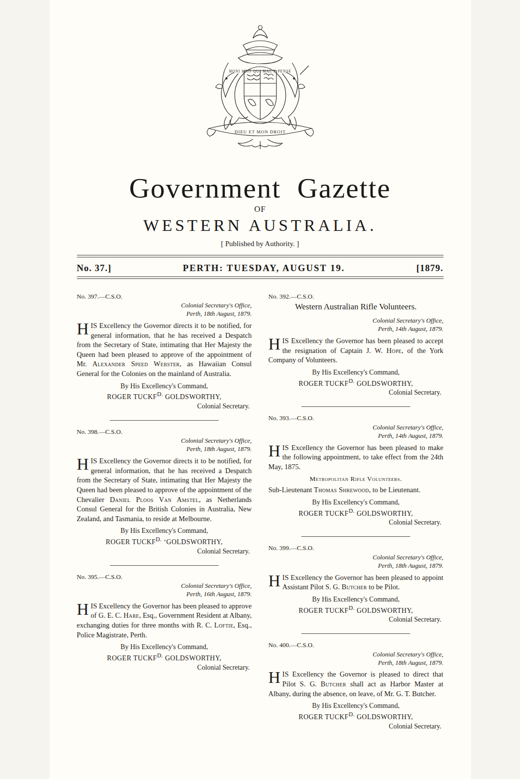DIEU ET MON DROIT HONI SOIT QUI MAL Y PENSE
Government Gazette
OF
WESTERN AUSTRALIA.
[ Published by Authority. ]
No. 37.] PERTH: TUESDAY, AUGUST 19. [1879.
No. 397.—C.S.O.
Colonial Secretary's Office,
Perth, 18th August, 1879.
HIS Excellency the Governor directs it to be notified, for general information, that he has received a Despatch from the Secretary of State, intimating that Her Majesty the Queen had been pleased to approve of the appointment of Mr. Alexander Speed Webster, as Hawaiian Consul General for the Colonies on the mainland of Australia.
By His Excellency's Command, ROGER TUCKFD. GOLDSWORTHY, Colonial Secretary.
No. 398.—C.S.O.
Colonial Secretary's Office,
Perth, 18th August, 1879.
HIS Excellency the Governor directs it to be notified, for general information, that he has received a Despatch from the Secretary of State, intimating that Her Majesty the Queen had been pleased to approve of the appointment of the Chevalier Daniel Ploos Van Amstel, as Netherlands Consul General for the British Colonies in Australia, New Zealand, and Tasmania, to reside at Melbourne.
By His Excellency's Command, ROGER TUCKFD. ‘GOLDSWORTHY, Colonial Secretary.
No. 395.—C.S.O.
Colonial Secretary's Office,
Perth, 16th August, 1879.
HIS Excellency the Governor has been pleased to approve of G. E. C. Hare, Esq., Government Resident at Albany, exchanging duties for three months with R. C. Loftie, Esq., Police Magistrate, Perth.
By His Excellency's Command, ROGER TUCKFD. GOLDSWORTHY, Colonial Secretary.
No. 392.—C.S.O.
Western Australian Rifle Volunteers.
Colonial Secretary's Office,
Perth, 14th August, 1879.
HIS Excellency the Governor has been pleased to accept the resignation of Captain J. W. Hope, of the York Company of Volunteers.
By His Excellency's Command, ROGER TUCKFD. GOLDSWORTHY, Colonial Secretary.
No. 393.—C.S.O.
Colonial Secretary's Office,
Perth, 14th August, 1879.
HIS Excellency the Governor has been pleased to make the following appointment, to take effect from the 24th May, 1875.
Metropolitan Rifle Volunteers.
Sub-Lieutenant Thomas Shrewood, to be Lieutenant.
By His Excellency's Command, ROGER TUCKFD. GOLDSWORTHY, Colonial Secretary.
No. 399.—C.S.O.
Colonial Secretary's Office,
Perth, 18th August, 1879.
HIS Excellency the Governor has been pleased to appoint Assistant Pilot S. G. Butcher to be Pilot.
By His Excellency's Command, ROGER TUCKFD. GOLDSWORTHY, Colonial Secretary.
No. 400.—C.S.O.
Colonial Secretary's Office,
Perth, 18th August, 1879.
HIS Excellency the Governor is pleased to direct that Pilot S. G. Butcher shall act as Harbor Master at Albany, during the absence, on leave, of Mr. G. T. Butcher.
By His Excellency's Command, ROGER TUCKFD. GOLDSWORTHY, Colonial Secretary.